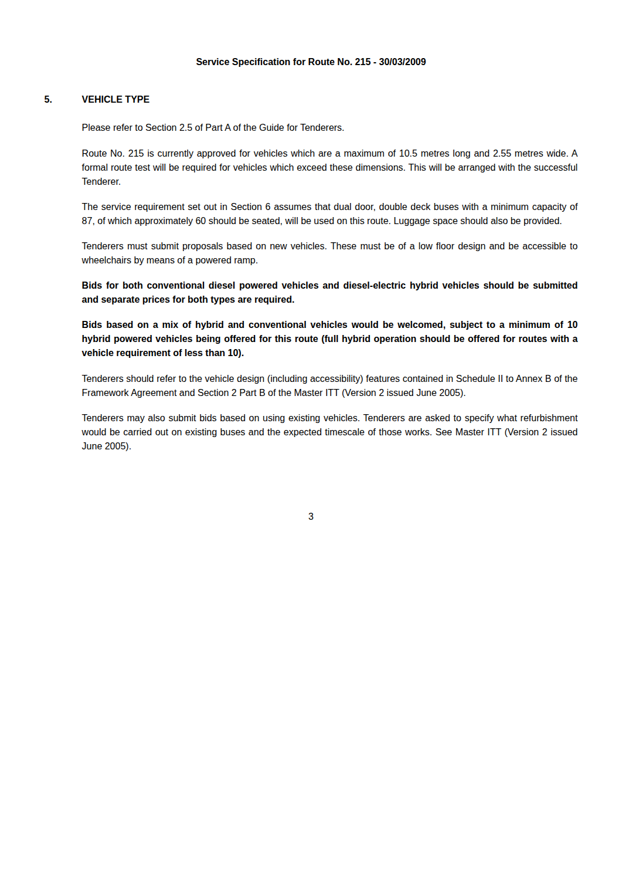Service Specification for Route No. 215 - 30/03/2009
5. VEHICLE TYPE
Please refer to Section 2.5 of Part A of the Guide for Tenderers.
Route No. 215 is currently approved for vehicles which are a maximum of 10.5 metres long and 2.55 metres wide. A formal route test will be required for vehicles which exceed these dimensions. This will be arranged with the successful Tenderer.
The service requirement set out in Section 6 assumes that dual door, double deck buses with a minimum capacity of 87, of which approximately 60 should be seated, will be used on this route. Luggage space should also be provided.
Tenderers must submit proposals based on new vehicles. These must be of a low floor design and be accessible to wheelchairs by means of a powered ramp.
Bids for both conventional diesel powered vehicles and diesel-electric hybrid vehicles should be submitted and separate prices for both types are required.
Bids based on a mix of hybrid and conventional vehicles would be welcomed, subject to a minimum of 10 hybrid powered vehicles being offered for this route (full hybrid operation should be offered for routes with a vehicle requirement of less than 10).
Tenderers should refer to the vehicle design (including accessibility) features contained in Schedule II to Annex B of the Framework Agreement and Section 2 Part B of the Master ITT (Version 2 issued June 2005).
Tenderers may also submit bids based on using existing vehicles. Tenderers are asked to specify what refurbishment would be carried out on existing buses and the expected timescale of those works. See Master ITT (Version 2 issued June 2005).
3